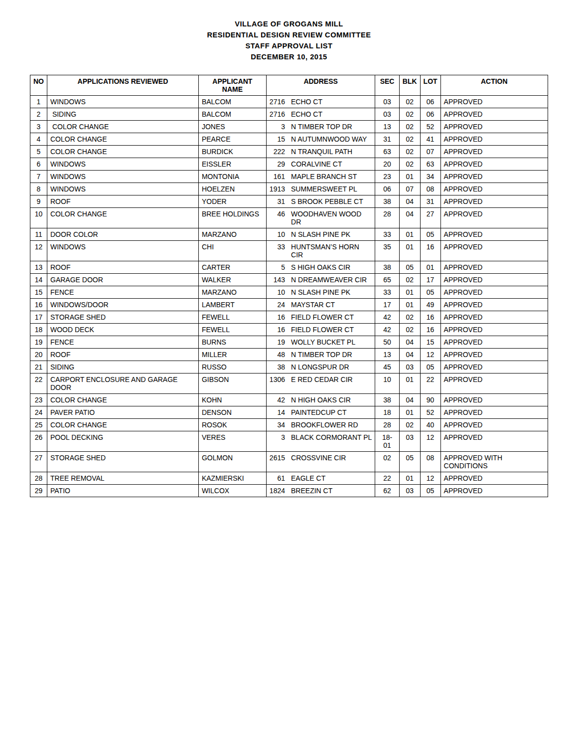VILLAGE OF GROGANS MILL
RESIDENTIAL DESIGN REVIEW COMMITTEE
STAFF APPROVAL LIST
DECEMBER 10, 2015
| NO | APPLICATIONS REVIEWED | APPLICANT NAME | ADDRESS | SEC | BLK | LOT | ACTION |
| --- | --- | --- | --- | --- | --- | --- | --- |
| 1 | WINDOWS | BALCOM | 2716 | ECHO CT | 03 | 02 | 06 | APPROVED |
| 2 | SIDING | BALCOM | 2716 | ECHO CT | 03 | 02 | 06 | APPROVED |
| 3 | COLOR CHANGE | JONES | 3 | N TIMBER TOP DR | 13 | 02 | 52 | APPROVED |
| 4 | COLOR CHANGE | PEARCE | 15 | N AUTUMNWOOD WAY | 31 | 02 | 41 | APPROVED |
| 5 | COLOR CHANGE | BURDICK | 222 | N TRANQUIL PATH | 63 | 02 | 07 | APPROVED |
| 6 | WINDOWS | EISSLER | 29 | CORALVINE CT | 20 | 02 | 63 | APPROVED |
| 7 | WINDOWS | MONTONIA | 161 | MAPLE BRANCH ST | 23 | 01 | 34 | APPROVED |
| 8 | WINDOWS | HOELZEN | 1913 | SUMMERSWEET PL | 06 | 07 | 08 | APPROVED |
| 9 | ROOF | YODER | 31 | S BROOK PEBBLE CT | 38 | 04 | 31 | APPROVED |
| 10 | COLOR CHANGE | BREE HOLDINGS | 46 | WOODHAVEN WOOD DR | 28 | 04 | 27 | APPROVED |
| 11 | DOOR COLOR | MARZANO | 10 | N SLASH PINE PK | 33 | 01 | 05 | APPROVED |
| 12 | WINDOWS | CHI | 33 | HUNTSMAN’S HORN CIR | 35 | 01 | 16 | APPROVED |
| 13 | ROOF | CARTER | 5 | S HIGH OAKS CIR | 38 | 05 | 01 | APPROVED |
| 14 | GARAGE DOOR | WALKER | 143 | N DREAMWEAVER CIR | 65 | 02 | 17 | APPROVED |
| 15 | FENCE | MARZANO | 10 | N SLASH PINE PK | 33 | 01 | 05 | APPROVED |
| 16 | WINDOWS/DOOR | LAMBERT | 24 | MAYSTAR CT | 17 | 01 | 49 | APPROVED |
| 17 | STORAGE SHED | FEWELL | 16 | FIELD FLOWER CT | 42 | 02 | 16 | APPROVED |
| 18 | WOOD DECK | FEWELL | 16 | FIELD FLOWER CT | 42 | 02 | 16 | APPROVED |
| 19 | FENCE | BURNS | 19 | WOLLY BUCKET PL | 50 | 04 | 15 | APPROVED |
| 20 | ROOF | MILLER | 48 | N TIMBER TOP DR | 13 | 04 | 12 | APPROVED |
| 21 | SIDING | RUSSO | 38 | N LONGSPUR DR | 45 | 03 | 05 | APPROVED |
| 22 | CARPORT ENCLOSURE AND GARAGE DOOR | GIBSON | 1306 | E RED CEDAR CIR | 10 | 01 | 22 | APPROVED |
| 23 | COLOR CHANGE | KOHN | 42 | N HIGH OAKS CIR | 38 | 04 | 90 | APPROVED |
| 24 | PAVER PATIO | DENSON | 14 | PAINTEDCUP CT | 18 | 01 | 52 | APPROVED |
| 25 | COLOR CHANGE | ROSOK | 34 | BROOKFLOWER RD | 28 | 02 | 40 | APPROVED |
| 26 | POOL DECKING | VERES | 3 | BLACK CORMORANT PL | 18-01 | 03 | 12 | APPROVED |
| 27 | STORAGE SHED | GOLMON | 2615 | CROSSVINE CIR | 02 | 05 | 08 | APPROVED WITH CONDITIONS |
| 28 | TREE REMOVAL | KAZMIERSKI | 61 | EAGLE CT | 22 | 01 | 12 | APPROVED |
| 29 | PATIO | WILCOX | 1824 | BREEZIN CT | 62 | 03 | 05 | APPROVED |